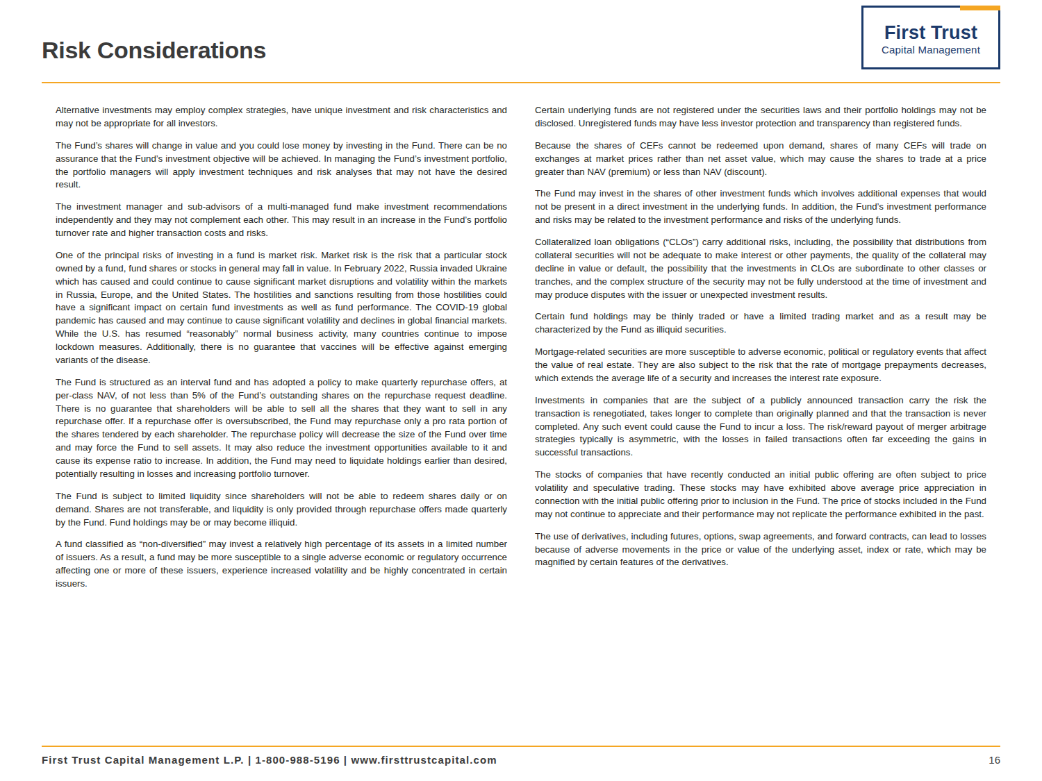Risk Considerations
First Trust
Capital Management
Alternative investments may employ complex strategies, have unique investment and risk characteristics and may not be appropriate for all investors.
The Fund’s shares will change in value and you could lose money by investing in the Fund. There can be no assurance that the Fund’s investment objective will be achieved. In managing the Fund’s investment portfolio, the portfolio managers will apply investment techniques and risk analyses that may not have the desired result.
The investment manager and sub-advisors of a multi-managed fund make investment recommendations independently and they may not complement each other. This may result in an increase in the Fund’s portfolio turnover rate and higher transaction costs and risks.
One of the principal risks of investing in a fund is market risk. Market risk is the risk that a particular stock owned by a fund, fund shares or stocks in general may fall in value. In February 2022, Russia invaded Ukraine which has caused and could continue to cause significant market disruptions and volatility within the markets in Russia, Europe, and the United States. The hostilities and sanctions resulting from those hostilities could have a significant impact on certain fund investments as well as fund performance. The COVID-19 global pandemic has caused and may continue to cause significant volatility and declines in global financial markets. While the U.S. has resumed “reasonably” normal business activity, many countries continue to impose lockdown measures. Additionally, there is no guarantee that vaccines will be effective against emerging variants of the disease.
The Fund is structured as an interval fund and has adopted a policy to make quarterly repurchase offers, at per-class NAV, of not less than 5% of the Fund’s outstanding shares on the repurchase request deadline. There is no guarantee that shareholders will be able to sell all the shares that they want to sell in any repurchase offer. If a repurchase offer is oversubscribed, the Fund may repurchase only a pro rata portion of the shares tendered by each shareholder. The repurchase policy will decrease the size of the Fund over time and may force the Fund to sell assets. It may also reduce the investment opportunities available to it and cause its expense ratio to increase. In addition, the Fund may need to liquidate holdings earlier than desired, potentially resulting in losses and increasing portfolio turnover.
The Fund is subject to limited liquidity since shareholders will not be able to redeem shares daily or on demand. Shares are not transferable, and liquidity is only provided through repurchase offers made quarterly by the Fund. Fund holdings may be or may become illiquid.
A fund classified as “non-diversified” may invest a relatively high percentage of its assets in a limited number of issuers. As a result, a fund may be more susceptible to a single adverse economic or regulatory occurrence affecting one or more of these issuers, experience increased volatility and be highly concentrated in certain issuers.
Certain underlying funds are not registered under the securities laws and their portfolio holdings may not be disclosed. Unregistered funds may have less investor protection and transparency than registered funds.
Because the shares of CEFs cannot be redeemed upon demand, shares of many CEFs will trade on exchanges at market prices rather than net asset value, which may cause the shares to trade at a price greater than NAV (premium) or less than NAV (discount).
The Fund may invest in the shares of other investment funds which involves additional expenses that would not be present in a direct investment in the underlying funds. In addition, the Fund’s investment performance and risks may be related to the investment performance and risks of the underlying funds.
Collateralized loan obligations (“CLOs”) carry additional risks, including, the possibility that distributions from collateral securities will not be adequate to make interest or other payments, the quality of the collateral may decline in value or default, the possibility that the investments in CLOs are subordinate to other classes or tranches, and the complex structure of the security may not be fully understood at the time of investment and may produce disputes with the issuer or unexpected investment results.
Certain fund holdings may be thinly traded or have a limited trading market and as a result may be characterized by the Fund as illiquid securities.
Mortgage-related securities are more susceptible to adverse economic, political or regulatory events that affect the value of real estate. They are also subject to the risk that the rate of mortgage prepayments decreases, which extends the average life of a security and increases the interest rate exposure.
Investments in companies that are the subject of a publicly announced transaction carry the risk the transaction is renegotiated, takes longer to complete than originally planned and that the transaction is never completed. Any such event could cause the Fund to incur a loss. The risk/reward payout of merger arbitrage strategies typically is asymmetric, with the losses in failed transactions often far exceeding the gains in successful transactions.
The stocks of companies that have recently conducted an initial public offering are often subject to price volatility and speculative trading. These stocks may have exhibited above average price appreciation in connection with the initial public offering prior to inclusion in the Fund. The price of stocks included in the Fund may not continue to appreciate and their performance may not replicate the performance exhibited in the past.
The use of derivatives, including futures, options, swap agreements, and forward contracts, can lead to losses because of adverse movements in the price or value of the underlying asset, index or rate, which may be magnified by certain features of the derivatives.
First Trust Capital Management L.P. | 1-800-988-5196 | www.firsttrustcapital.com
16